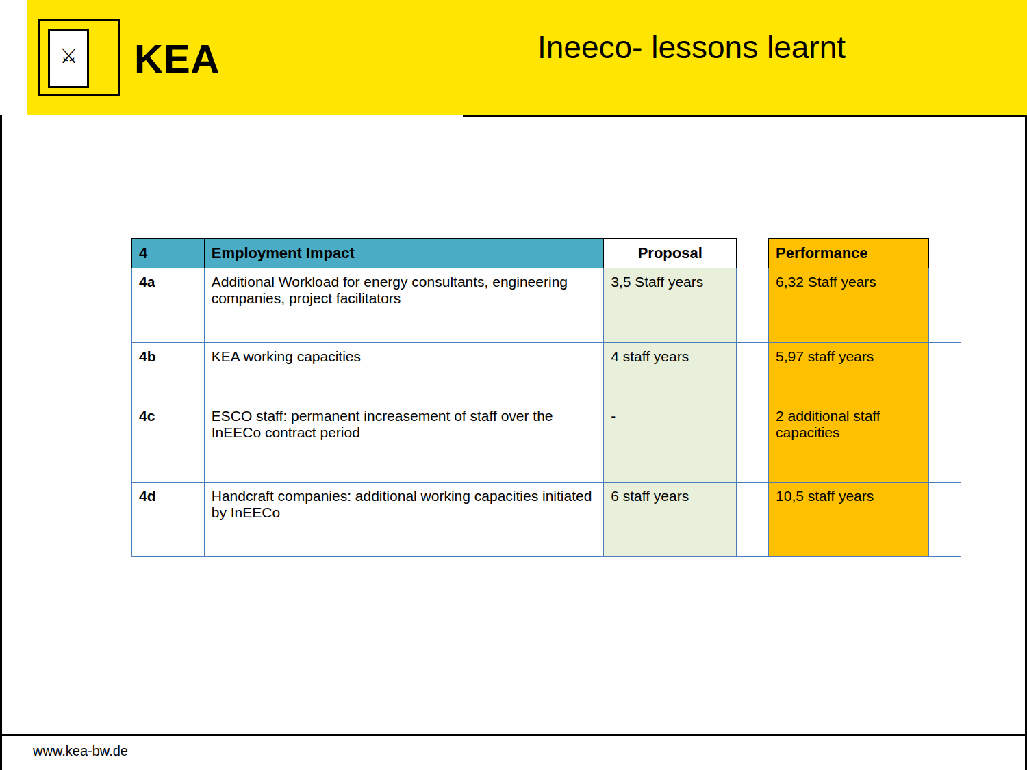⚔
KEA
Ineeco- lessons learnt
| 4 | Employment Impact | Proposal | | Performance | |
| --- | --- | --- | --- | --- | --- |
| 4a | Additional Workload for energy consultants, engineering companies, project facilitators | 3,5 Staff years | | 6,32 Staff years | |
| 4b | KEA working capacities | 4 staff years | | 5,97 staff years | |
| 4c | ESCO staff: permanent increasement of staff over the InEECo contract period | - | | 2 additional staff capacities | |
| 4d | Handcraft companies: additional working capacities initiated by InEECo | 6 staff years | | 10,5 staff years | |
www.kea-bw.de